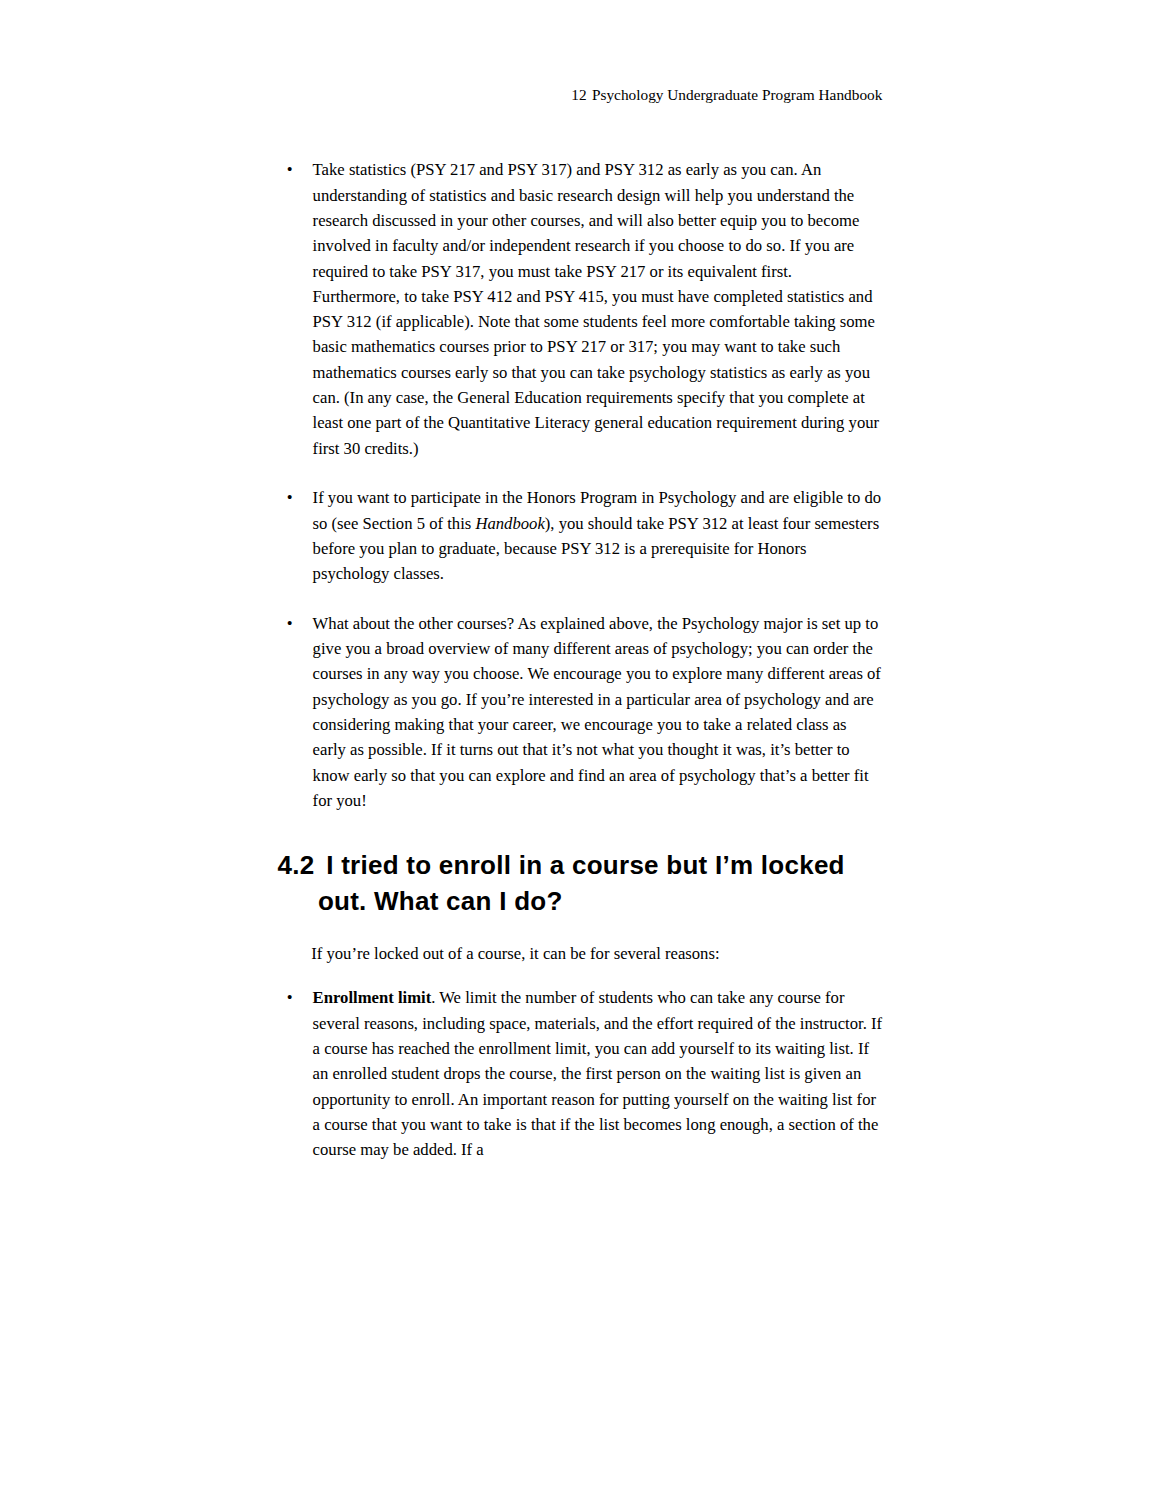12 Psychology Undergraduate Program Handbook
Take statistics (PSY 217 and PSY 317) and PSY 312 as early as you can. An understanding of statistics and basic research design will help you understand the research discussed in your other courses, and will also better equip you to become involved in faculty and/or independent research if you choose to do so. If you are required to take PSY 317, you must take PSY 217 or its equivalent first. Furthermore, to take PSY 412 and PSY 415, you must have completed statistics and PSY 312 (if applicable). Note that some students feel more comfortable taking some basic mathematics courses prior to PSY 217 or 317; you may want to take such mathematics courses early so that you can take psychology statistics as early as you can. (In any case, the General Education requirements specify that you complete at least one part of the Quantitative Literacy general education requirement during your first 30 credits.)
If you want to participate in the Honors Program in Psychology and are eligible to do so (see Section 5 of this Handbook), you should take PSY 312 at least four semesters before you plan to graduate, because PSY 312 is a prerequisite for Honors psychology classes.
What about the other courses? As explained above, the Psychology major is set up to give you a broad overview of many different areas of psychology; you can order the courses in any way you choose. We encourage you to explore many different areas of psychology as you go. If you’re interested in a particular area of psychology and are considering making that your career, we encourage you to take a related class as early as possible. If it turns out that it’s not what you thought it was, it’s better to know early so that you can explore and find an area of psychology that’s a better fit for you!
4.2 I tried to enroll in a course but I’m locked out. What can I do?
If you’re locked out of a course, it can be for several reasons:
Enrollment limit. We limit the number of students who can take any course for several reasons, including space, materials, and the effort required of the instructor. If a course has reached the enrollment limit, you can add yourself to its waiting list. If an enrolled student drops the course, the first person on the waiting list is given an opportunity to enroll. An important reason for putting yourself on the waiting list for a course that you want to take is that if the list becomes long enough, a section of the course may be added. If a